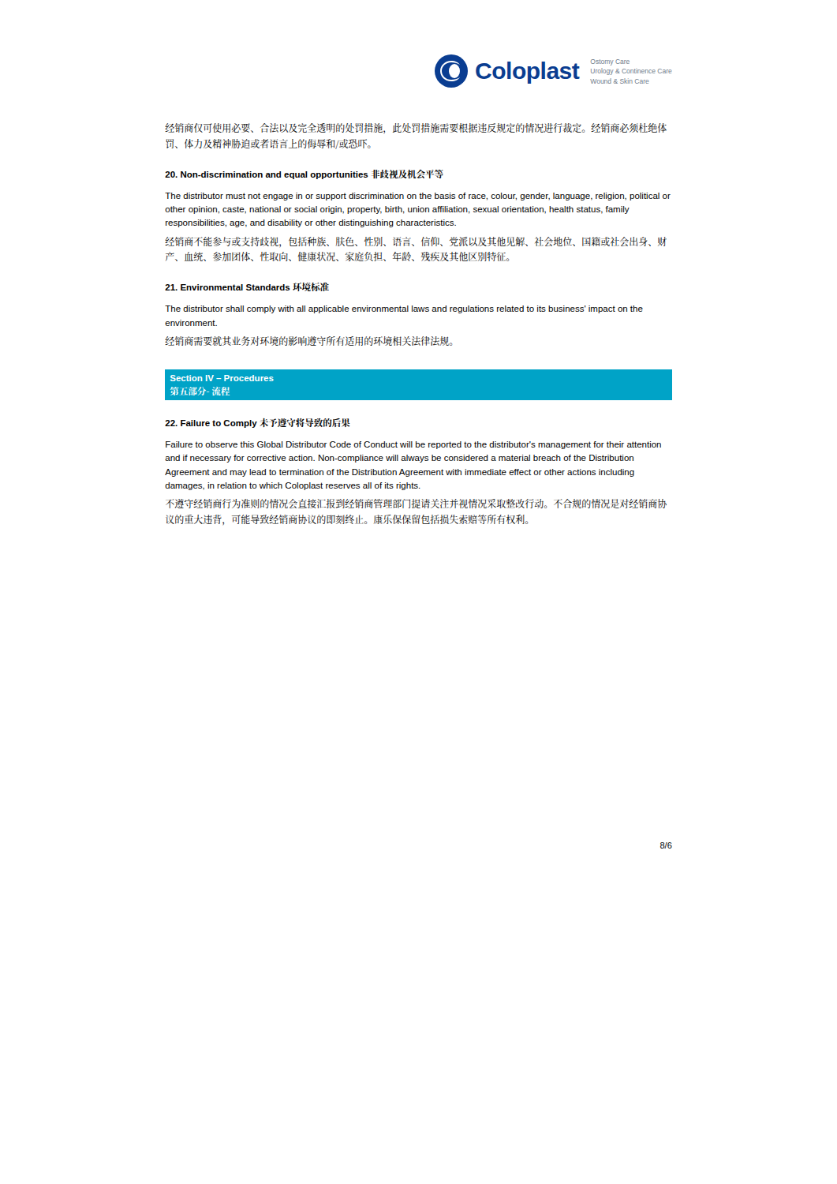Coloplast
Ostomy Care
Urology & Continence Care
Wound & Skin Care
经销商仅可使用必要、合法以及完全透明的处罚措施，此处罚措施需要根据违反规定的情况进行裁定。经销商必须杜绝体罚、体力及精神胁迫或者语言上的侮辱和/或恐吓。
20. Non-discrimination and equal opportunities 非歧视及机会平等
The distributor must not engage in or support discrimination on the basis of race, colour, gender, language, religion, political or other opinion, caste, national or social origin, property, birth, union affiliation, sexual orientation, health status, family responsibilities, age, and disability or other distinguishing characteristics.
经销商不能参与或支持歧视，包括种族、肤色、性别、语言、信仰、党派以及其他见解、社会地位、国籍或社会出身、财产、血统、参加团体、性取向、健康状况、家庭负担、年龄、残疾及其他区别特征。
21. Environmental Standards 环境标准
The distributor shall comply with all applicable environmental laws and regulations related to its business' impact on the environment.
经销商需要就其业务对环境的影响遵守所有适用的环境相关法律法规。
Section IV – Procedures
第五部分- 流程
22. Failure to Comply 未予遵守将导致的后果
Failure to observe this Global Distributor Code of Conduct will be reported to the distributor's management for their attention and if necessary for corrective action. Non-compliance will always be considered a material breach of the Distribution Agreement and may lead to termination of the Distribution Agreement with immediate effect or other actions including damages, in relation to which Coloplast reserves all of its rights.
不遵守经销商行为准则的情况会直接汇报到经销商管理部门提请关注并视情况采取整改行动。不合规的情况是对经销商协议的重大违背，可能导致经销商协议的即刻终止。康乐保保留包括损失索赔等所有权利。
8/6